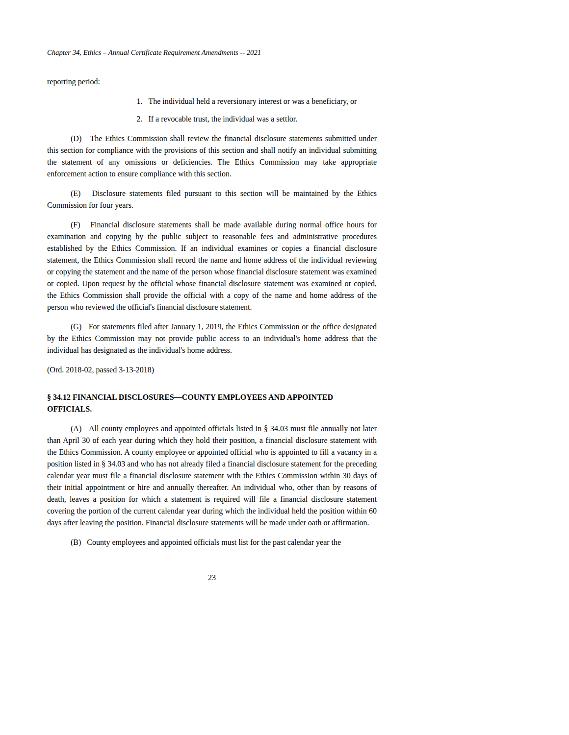Chapter 34, Ethics – Annual Certificate Requirement Amendments -- 2021
reporting period:
1. The individual held a reversionary interest or was a beneficiary, or
2. If a revocable trust, the individual was a settlor.
(D) The Ethics Commission shall review the financial disclosure statements submitted under this section for compliance with the provisions of this section and shall notify an individual submitting the statement of any omissions or deficiencies. The Ethics Commission may take appropriate enforcement action to ensure compliance with this section.
(E) Disclosure statements filed pursuant to this section will be maintained by the Ethics Commission for four years.
(F) Financial disclosure statements shall be made available during normal office hours for examination and copying by the public subject to reasonable fees and administrative procedures established by the Ethics Commission. If an individual examines or copies a financial disclosure statement, the Ethics Commission shall record the name and home address of the individual reviewing or copying the statement and the name of the person whose financial disclosure statement was examined or copied. Upon request by the official whose financial disclosure statement was examined or copied, the Ethics Commission shall provide the official with a copy of the name and home address of the person who reviewed the official's financial disclosure statement.
(G) For statements filed after January 1, 2019, the Ethics Commission or the office designated by the Ethics Commission may not provide public access to an individual's home address that the individual has designated as the individual's home address.
(Ord. 2018-02, passed 3-13-2018)
§ 34.12 FINANCIAL DISCLOSURES—COUNTY EMPLOYEES AND APPOINTED OFFICIALS.
(A) All county employees and appointed officials listed in § 34.03 must file annually not later than April 30 of each year during which they hold their position, a financial disclosure statement with the Ethics Commission. A county employee or appointed official who is appointed to fill a vacancy in a position listed in § 34.03 and who has not already filed a financial disclosure statement for the preceding calendar year must file a financial disclosure statement with the Ethics Commission within 30 days of their initial appointment or hire and annually thereafter. An individual who, other than by reasons of death, leaves a position for which a statement is required will file a financial disclosure statement covering the portion of the current calendar year during which the individual held the position within 60 days after leaving the position. Financial disclosure statements will be made under oath or affirmation.
(B) County employees and appointed officials must list for the past calendar year the
23